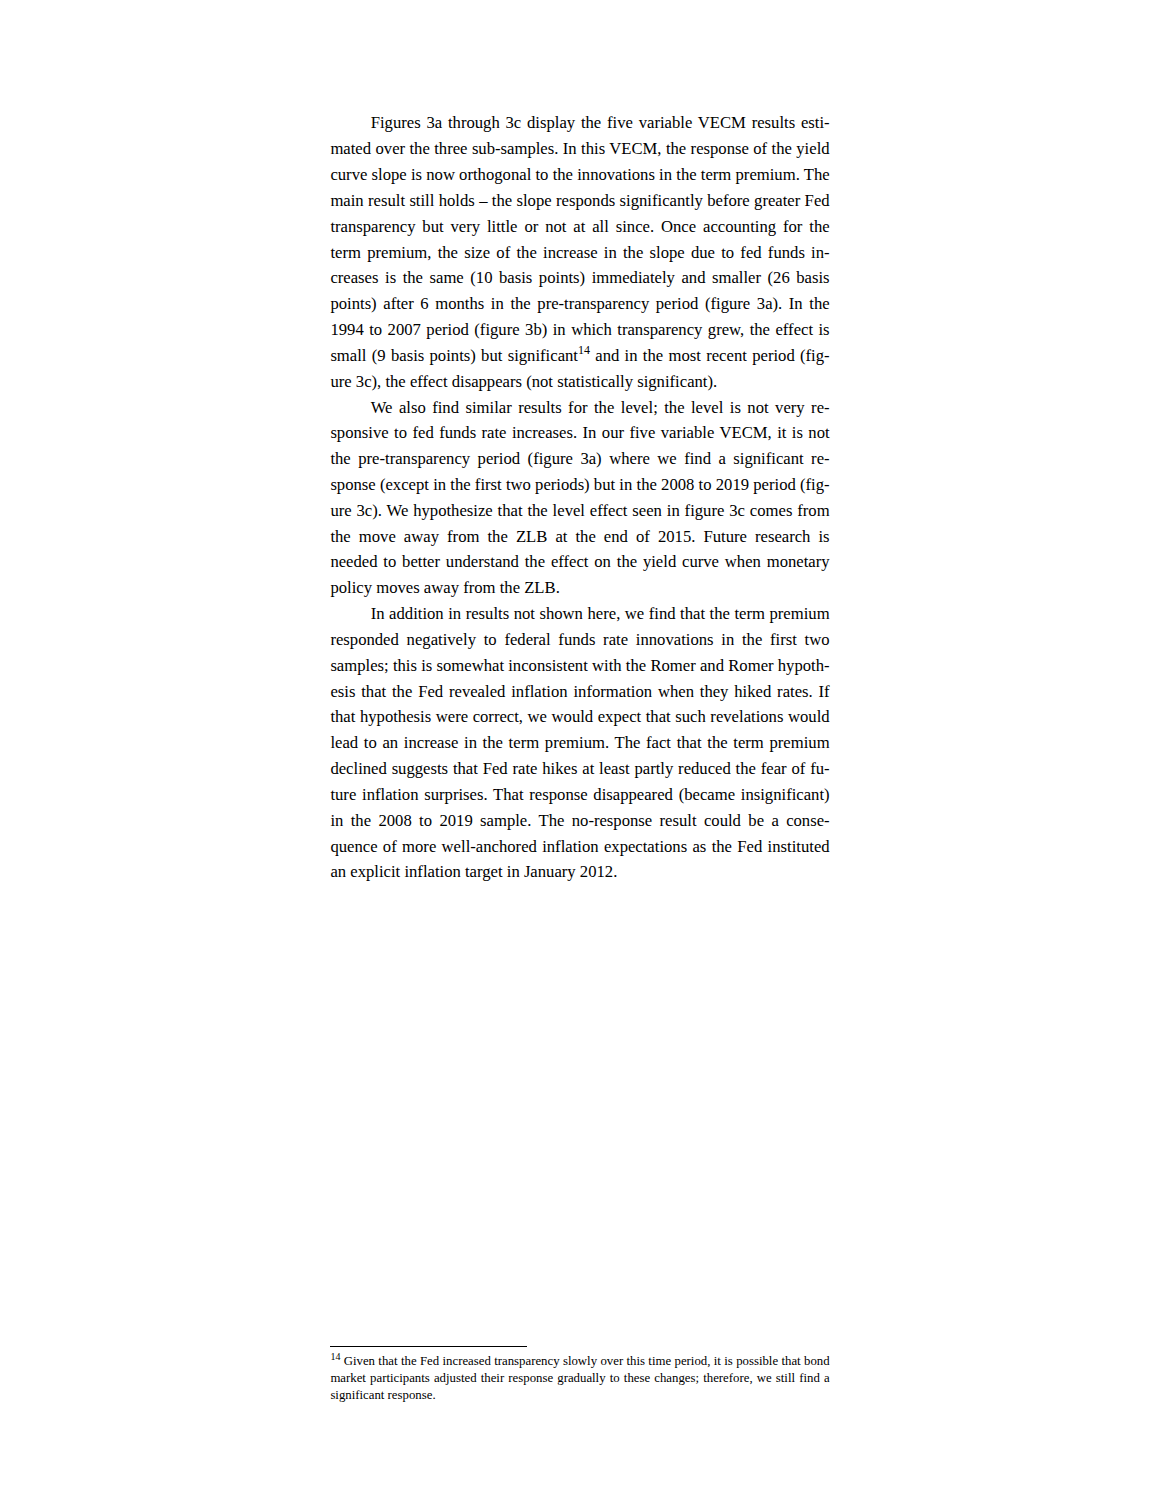Figures 3a through 3c display the five variable VECM results estimated over the three sub-samples. In this VECM, the response of the yield curve slope is now orthogonal to the innovations in the term premium. The main result still holds – the slope responds significantly before greater Fed transparency but very little or not at all since. Once accounting for the term premium, the size of the increase in the slope due to fed funds increases is the same (10 basis points) immediately and smaller (26 basis points) after 6 months in the pre-transparency period (figure 3a). In the 1994 to 2007 period (figure 3b) in which transparency grew, the effect is small (9 basis points) but significant14 and in the most recent period (figure 3c), the effect disappears (not statistically significant).
We also find similar results for the level; the level is not very responsive to fed funds rate increases. In our five variable VECM, it is not the pre-transparency period (figure 3a) where we find a significant response (except in the first two periods) but in the 2008 to 2019 period (figure 3c). We hypothesize that the level effect seen in figure 3c comes from the move away from the ZLB at the end of 2015. Future research is needed to better understand the effect on the yield curve when monetary policy moves away from the ZLB.
In addition in results not shown here, we find that the term premium responded negatively to federal funds rate innovations in the first two samples; this is somewhat inconsistent with the Romer and Romer hypothesis that the Fed revealed inflation information when they hiked rates. If that hypothesis were correct, we would expect that such revelations would lead to an increase in the term premium. The fact that the term premium declined suggests that Fed rate hikes at least partly reduced the fear of future inflation surprises. That response disappeared (became insignificant) in the 2008 to 2019 sample. The no-response result could be a consequence of more well-anchored inflation expectations as the Fed instituted an explicit inflation target in January 2012.
14 Given that the Fed increased transparency slowly over this time period, it is possible that bond market participants adjusted their response gradually to these changes; therefore, we still find a significant response.